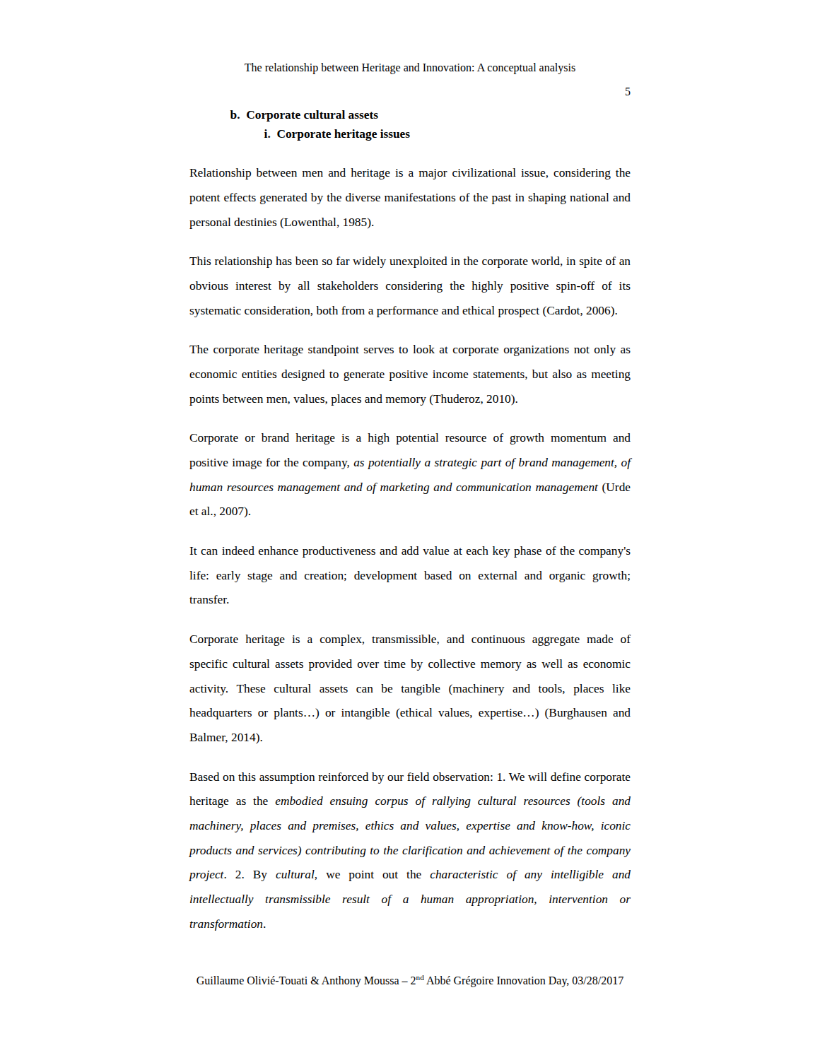The relationship between Heritage and Innovation: A conceptual analysis
5
b. Corporate cultural assets
i. Corporate heritage issues
Relationship between men and heritage is a major civilizational issue, considering the potent effects generated by the diverse manifestations of the past in shaping national and personal destinies (Lowenthal, 1985).
This relationship has been so far widely unexploited in the corporate world, in spite of an obvious interest by all stakeholders considering the highly positive spin-off of its systematic consideration, both from a performance and ethical prospect (Cardot, 2006).
The corporate heritage standpoint serves to look at corporate organizations not only as economic entities designed to generate positive income statements, but also as meeting points between men, values, places and memory (Thuderoz, 2010).
Corporate or brand heritage is a high potential resource of growth momentum and positive image for the company, as potentially a strategic part of brand management, of human resources management and of marketing and communication management (Urde et al., 2007).
It can indeed enhance productiveness and add value at each key phase of the company's life: early stage and creation; development based on external and organic growth; transfer.
Corporate heritage is a complex, transmissible, and continuous aggregate made of specific cultural assets provided over time by collective memory as well as economic activity. These cultural assets can be tangible (machinery and tools, places like headquarters or plants…) or intangible (ethical values, expertise…) (Burghausen and Balmer, 2014).
Based on this assumption reinforced by our field observation: 1. We will define corporate heritage as the embodied ensuing corpus of rallying cultural resources (tools and machinery, places and premises, ethics and values, expertise and know-how, iconic products and services) contributing to the clarification and achievement of the company project. 2. By cultural, we point out the characteristic of any intelligible and intellectually transmissible result of a human appropriation, intervention or transformation.
Guillaume Olivié-Touati & Anthony Moussa – 2nd Abbé Grégoire Innovation Day, 03/28/2017